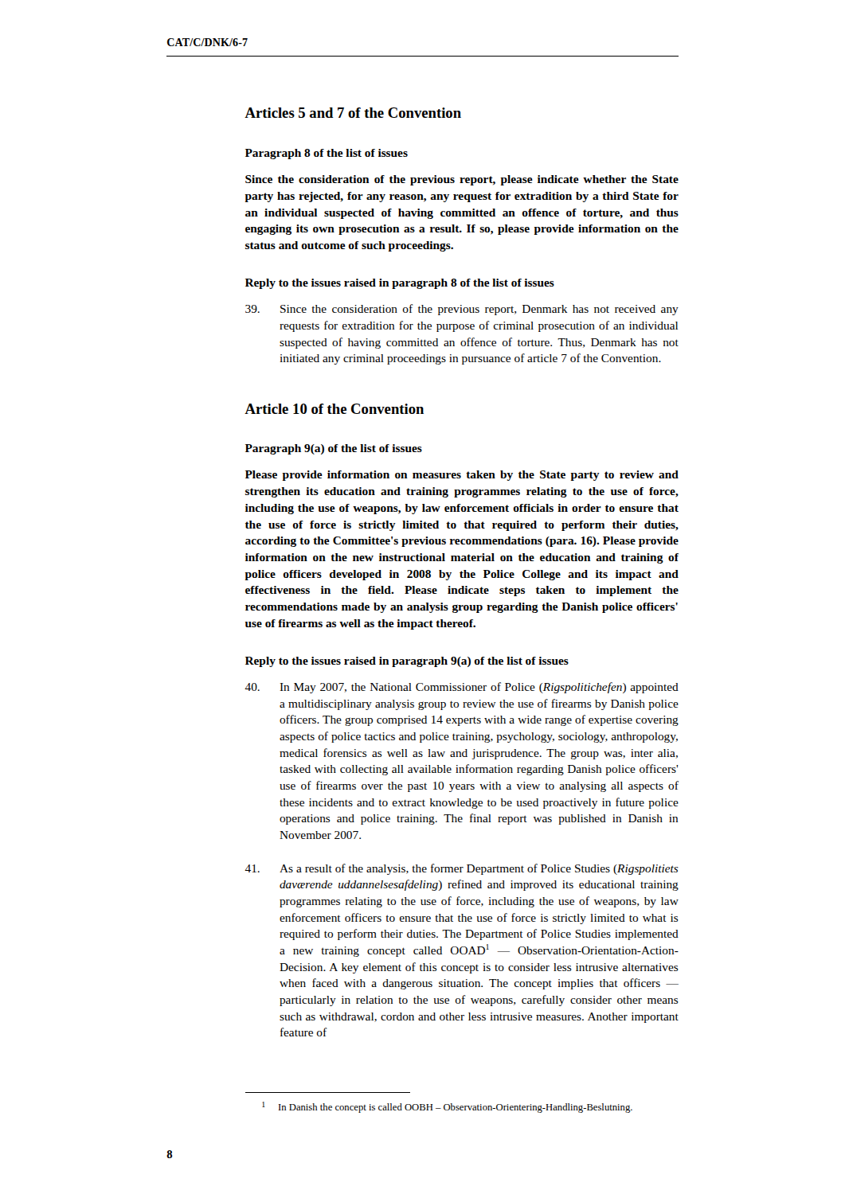CAT/C/DNK/6-7
Articles 5 and 7 of the Convention
Paragraph 8 of the list of issues
Since the consideration of the previous report, please indicate whether the State party has rejected, for any reason, any request for extradition by a third State for an individual suspected of having committed an offence of torture, and thus engaging its own prosecution as a result. If so, please provide information on the status and outcome of such proceedings.
Reply to the issues raised in paragraph 8 of the list of issues
39. Since the consideration of the previous report, Denmark has not received any requests for extradition for the purpose of criminal prosecution of an individual suspected of having committed an offence of torture. Thus, Denmark has not initiated any criminal proceedings in pursuance of article 7 of the Convention.
Article 10 of the Convention
Paragraph 9(a) of the list of issues
Please provide information on measures taken by the State party to review and strengthen its education and training programmes relating to the use of force, including the use of weapons, by law enforcement officials in order to ensure that the use of force is strictly limited to that required to perform their duties, according to the Committee's previous recommendations (para. 16). Please provide information on the new instructional material on the education and training of police officers developed in 2008 by the Police College and its impact and effectiveness in the field. Please indicate steps taken to implement the recommendations made by an analysis group regarding the Danish police officers' use of firearms as well as the impact thereof.
Reply to the issues raised in paragraph 9(a) of the list of issues
40. In May 2007, the National Commissioner of Police (Rigspolitichefen) appointed a multidisciplinary analysis group to review the use of firearms by Danish police officers. The group comprised 14 experts with a wide range of expertise covering aspects of police tactics and police training, psychology, sociology, anthropology, medical forensics as well as law and jurisprudence. The group was, inter alia, tasked with collecting all available information regarding Danish police officers' use of firearms over the past 10 years with a view to analysing all aspects of these incidents and to extract knowledge to be used proactively in future police operations and police training. The final report was published in Danish in November 2007.
41. As a result of the analysis, the former Department of Police Studies (Rigspolitiets daværende uddannelsesafdeling) refined and improved its educational training programmes relating to the use of force, including the use of weapons, by law enforcement officers to ensure that the use of force is strictly limited to what is required to perform their duties. The Department of Police Studies implemented a new training concept called OOAD1 — Observation-Orientation-Action-Decision. A key element of this concept is to consider less intrusive alternatives when faced with a dangerous situation. The concept implies that officers — particularly in relation to the use of weapons, carefully consider other means such as withdrawal, cordon and other less intrusive measures. Another important feature of
1 In Danish the concept is called OOBH – Observation-Orientering-Handling-Beslutning.
8